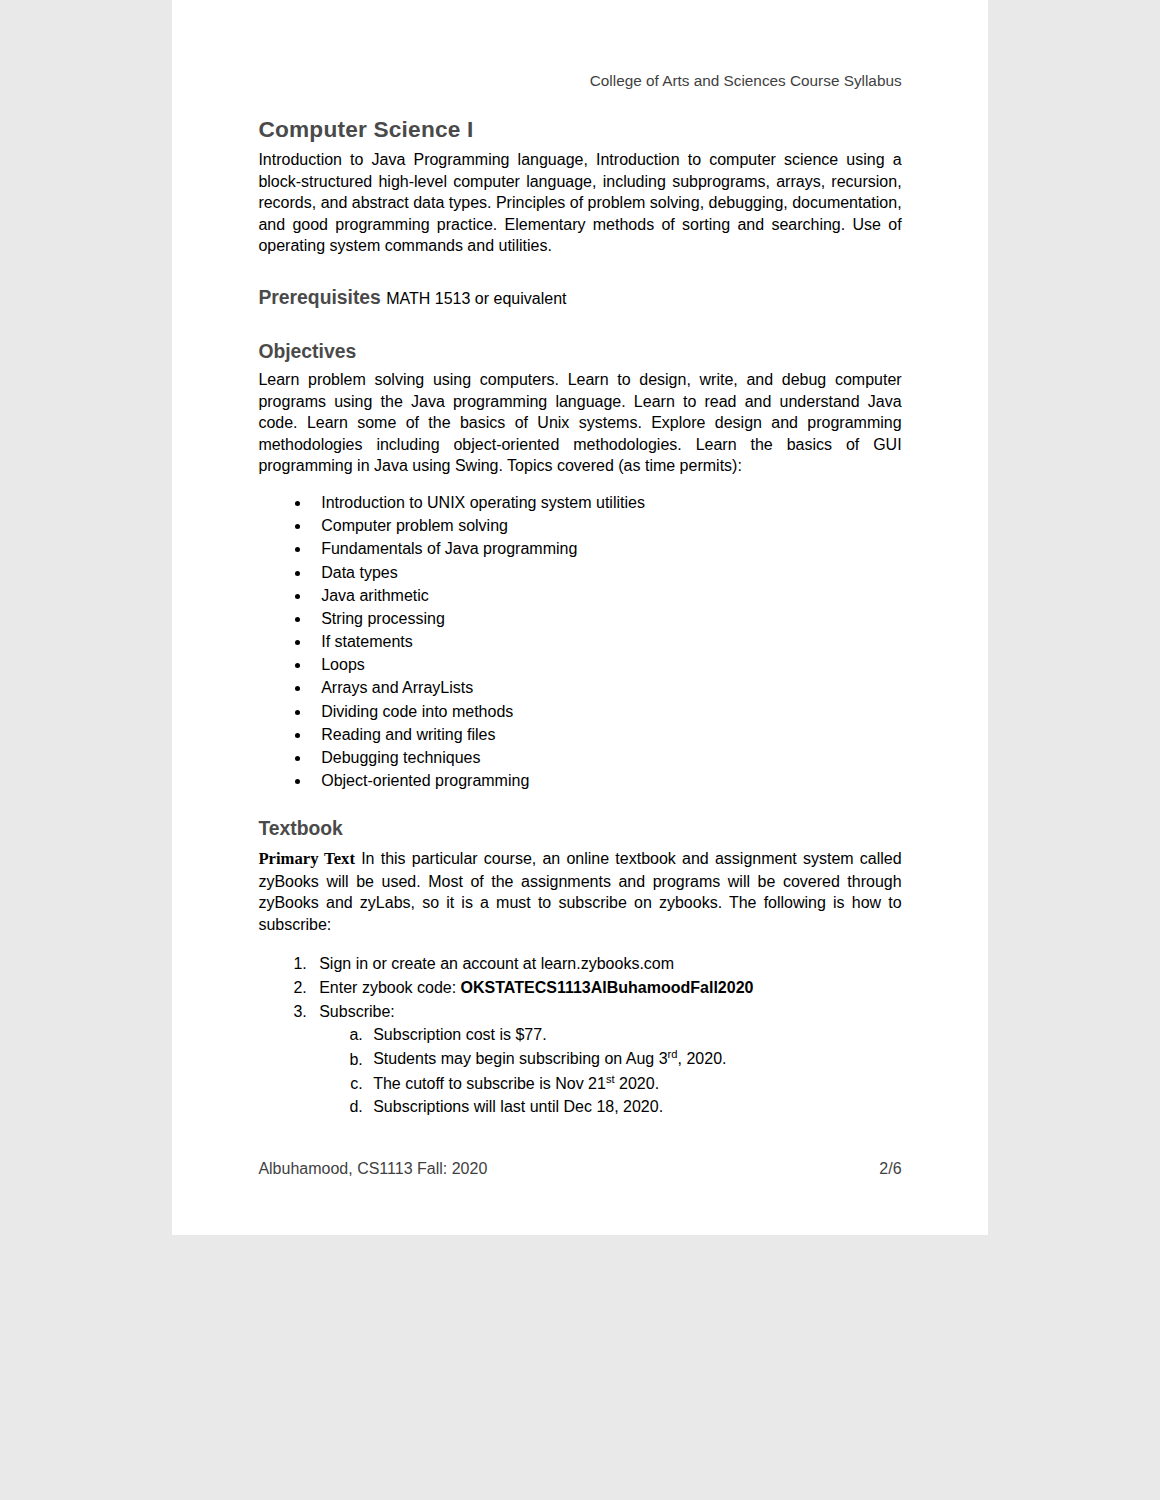College of Arts and Sciences Course Syllabus
Computer Science I
Introduction to Java Programming language, Introduction to computer science using a block-structured high-level computer language, including subprograms, arrays, recursion, records, and abstract data types. Principles of problem solving, debugging, documentation, and good programming practice. Elementary methods of sorting and searching. Use of operating system commands and utilities.
Prerequisites MATH 1513 or equivalent
Objectives
Learn problem solving using computers. Learn to design, write, and debug computer programs using the Java programming language. Learn to read and understand Java code. Learn some of the basics of Unix systems. Explore design and programming methodologies including object-oriented methodologies. Learn the basics of GUI programming in Java using Swing. Topics covered (as time permits):
Introduction to UNIX operating system utilities
Computer problem solving
Fundamentals of Java programming
Data types
Java arithmetic
String processing
If statements
Loops
Arrays and ArrayLists
Dividing code into methods
Reading and writing files
Debugging techniques
Object-oriented programming
Textbook
Primary Text In this particular course, an online textbook and assignment system called zyBooks will be used. Most of the assignments and programs will be covered through zyBooks and zyLabs, so it is a must to subscribe on zybooks. The following is how to subscribe:
Sign in or create an account at learn.zybooks.com
Enter zybook code: OKSTATECS1113AlBuhamoodFall2020
Subscribe:
Subscription cost is $77.
Students may begin subscribing on Aug 3rd, 2020.
The cutoff to subscribe is Nov 21st 2020.
Subscriptions will last until Dec 18, 2020.
Albuhamood, CS1113 Fall: 2020 2/6